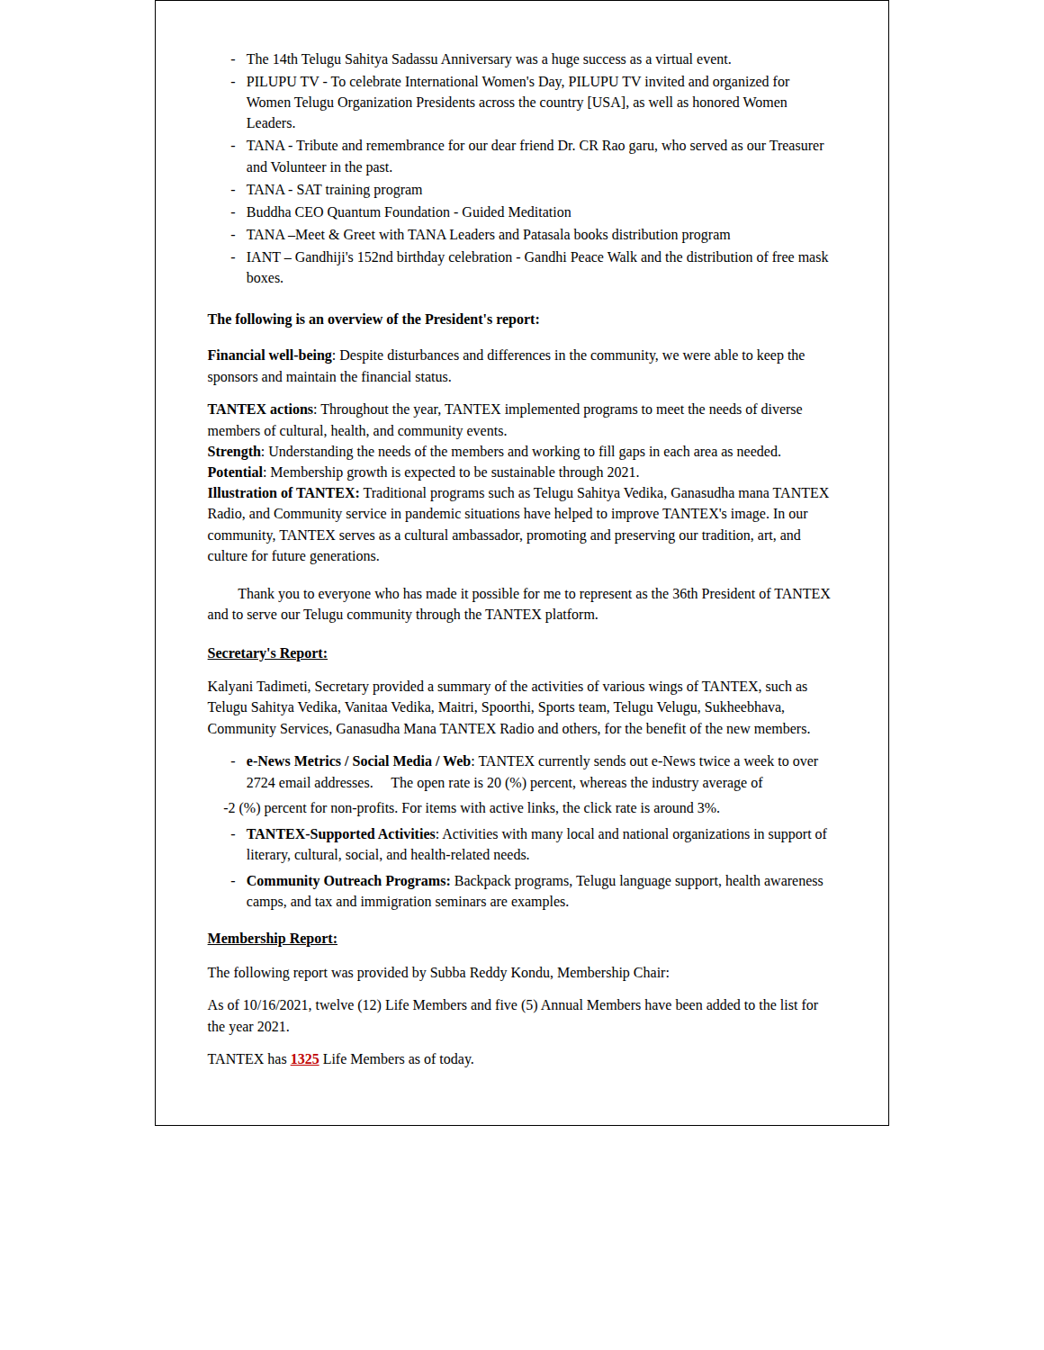The 14th Telugu Sahitya Sadassu Anniversary was a huge success as a virtual event.
PILUPU TV - To celebrate International Women's Day, PILUPU TV invited and organized for Women Telugu Organization Presidents across the country [USA], as well as honored Women Leaders.
TANA - Tribute and remembrance for our dear friend Dr. CR Rao garu, who served as our Treasurer and Volunteer in the past.
TANA - SAT training program
Buddha CEO Quantum Foundation - Guided Meditation
TANA –Meet & Greet with TANA Leaders and Patasala books distribution program
IANT – Gandhiji's 152nd birthday celebration - Gandhi Peace Walk and the distribution of free mask boxes.
The following is an overview of the President's report:
Financial well-being: Despite disturbances and differences in the community, we were able to keep the sponsors and maintain the financial status.
TANTEX actions: Throughout the year, TANTEX implemented programs to meet the needs of diverse members of cultural, health, and community events.
Strength: Understanding the needs of the members and working to fill gaps in each area as needed.
Potential: Membership growth is expected to be sustainable through 2021.
Illustration of TANTEX: Traditional programs such as Telugu Sahitya Vedika, Ganasudha mana TANTEX Radio, and Community service in pandemic situations have helped to improve TANTEX's image. In our community, TANTEX serves as a cultural ambassador, promoting and preserving our tradition, art, and culture for future generations.
Thank you to everyone who has made it possible for me to represent as the 36th President of TANTEX and to serve our Telugu community through the TANTEX platform.
Secretary's Report:
Kalyani Tadimeti, Secretary provided a summary of the activities of various wings of TANTEX, such as Telugu Sahitya Vedika, Vanitaa Vedika, Maitri, Spoorthi, Sports team, Telugu Velugu, Sukheebhava, Community Services, Ganasudha Mana TANTEX Radio and others, for the benefit of the new members.
e-News Metrics / Social Media / Web: TANTEX currently sends out e-News twice a week to over 2724 email addresses. The open rate is 20 (%) percent, whereas the industry average of
-2 (%) percent for non-profits. For items with active links, the click rate is around 3%.
TANTEX-Supported Activities: Activities with many local and national organizations in support of literary, cultural, social, and health-related needs.
Community Outreach Programs: Backpack programs, Telugu language support, health awareness camps, and tax and immigration seminars are examples.
Membership Report:
The following report was provided by Subba Reddy Kondu, Membership Chair:
As of 10/16/2021, twelve (12) Life Members and five (5) Annual Members have been added to the list for the year 2021.
TANTEX has 1325 Life Members as of today.